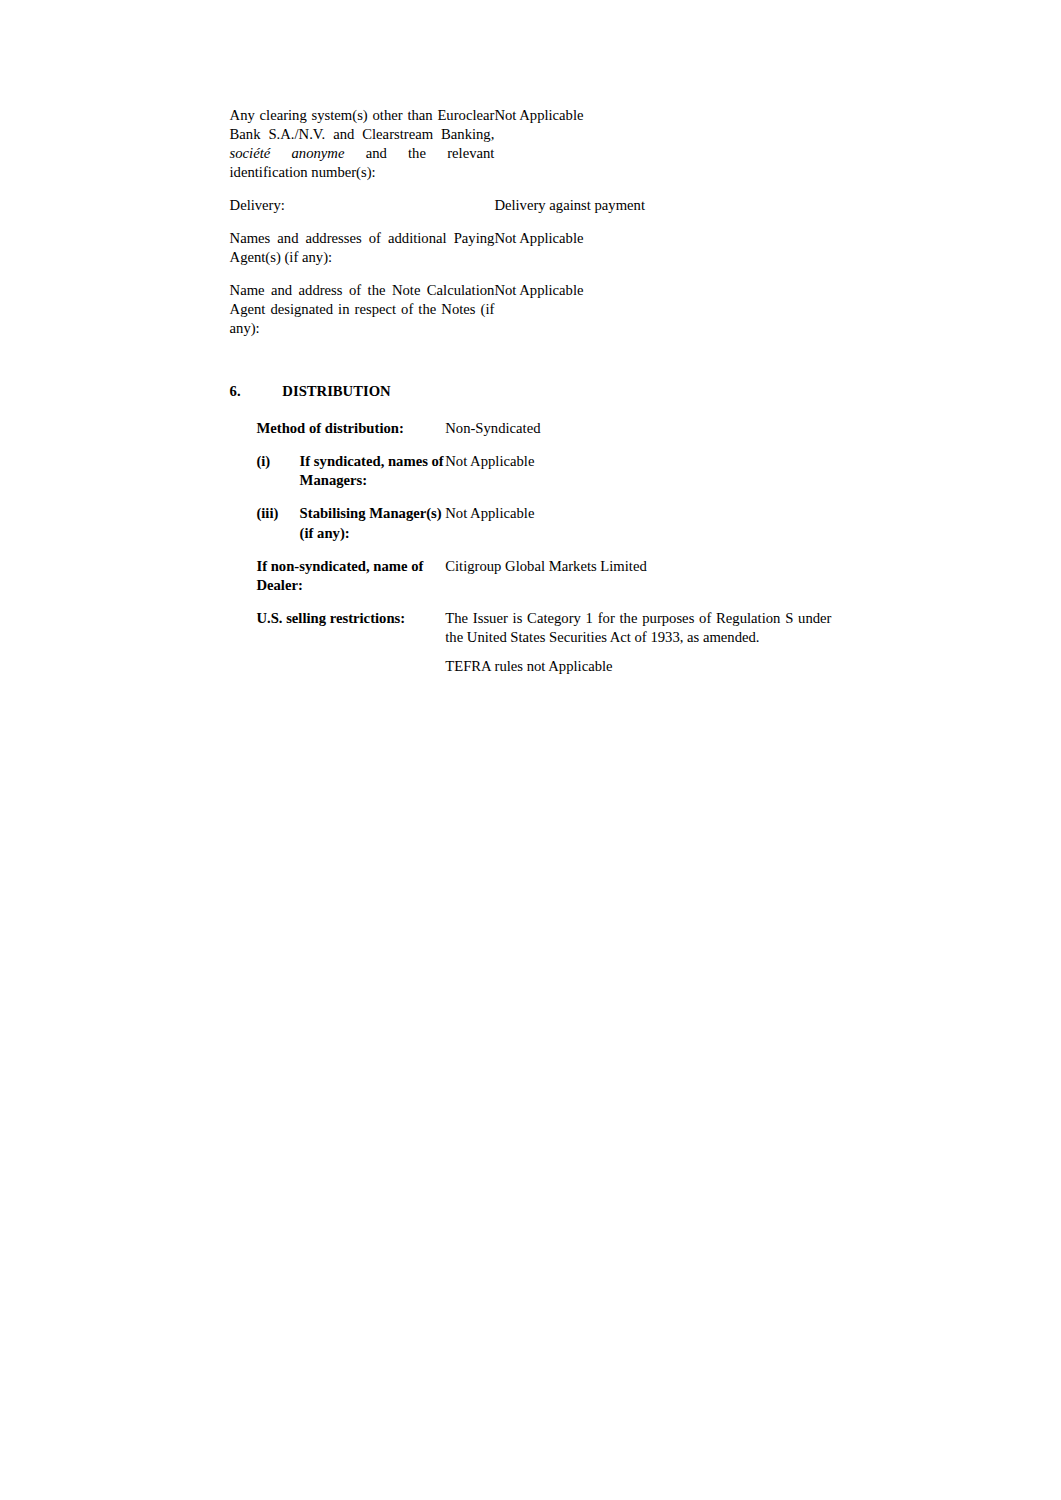| Any clearing system(s) other than Euroclear Bank S.A./N.V. and Clearstream Banking, société anonyme and the relevant identification number(s): | Not Applicable |
| Delivery: | Delivery against payment |
| Names and addresses of additional Paying Agent(s) (if any): | Not Applicable |
| Name and address of the Note Calculation Agent designated in respect of the Notes (if any): | Not Applicable |
| 6. | DISTRIBUTION |
| | Method of distribution: | Non-Syndicated |
| | (i) | If syndicated, names of Managers: | Not Applicable |
| | (iii) | Stabilising Manager(s) (if any): | Not Applicable |
| | If non-syndicated, name of Dealer: | Citigroup Global Markets Limited |
| | U.S. selling restrictions: | The Issuer is Category 1 for the purposes of Regulation S under the United States Securities Act of 1933, as amended. TEFRA rules not Applicable |